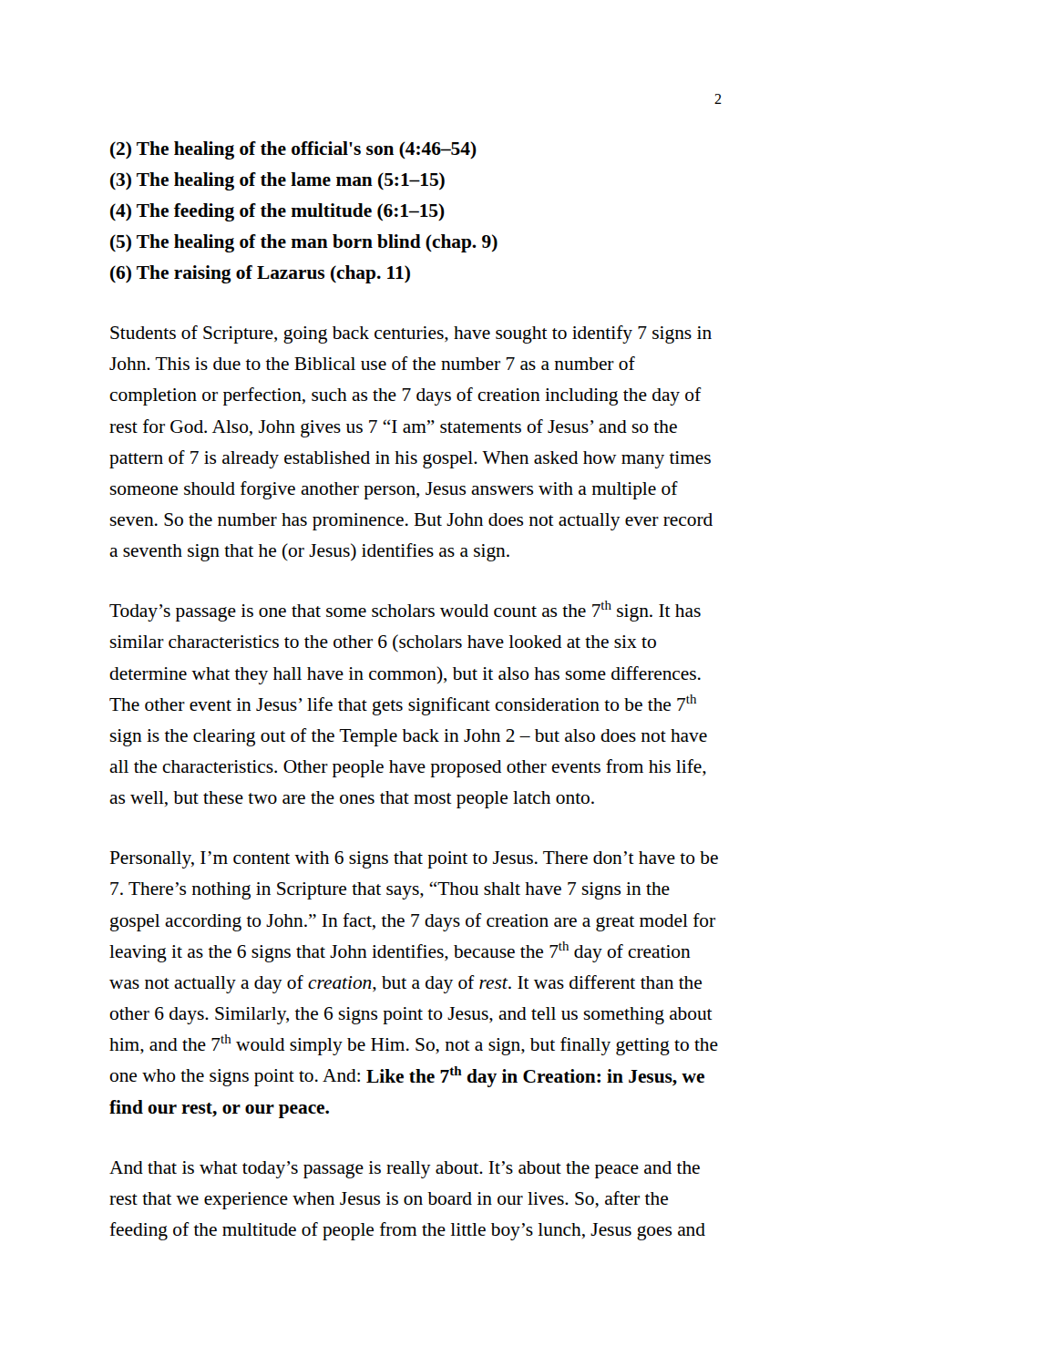2
(2) The healing of the official's son (4:46–54)
(3) The healing of the lame man (5:1–15)
(4) The feeding of the multitude (6:1–15)
(5) The healing of the man born blind (chap. 9)
(6) The raising of Lazarus (chap. 11)
Students of Scripture, going back centuries, have sought to identify 7 signs in John. This is due to the Biblical use of the number 7 as a number of completion or perfection, such as the 7 days of creation including the day of rest for God. Also, John gives us 7 “I am” statements of Jesus’ and so the pattern of 7 is already established in his gospel. When asked how many times someone should forgive another person, Jesus answers with a multiple of seven. So the number has prominence. But John does not actually ever record a seventh sign that he (or Jesus) identifies as a sign.
Today’s passage is one that some scholars would count as the 7th sign. It has similar characteristics to the other 6 (scholars have looked at the six to determine what they hall have in common), but it also has some differences. The other event in Jesus’ life that gets significant consideration to be the 7th sign is the clearing out of the Temple back in John 2 – but also does not have all the characteristics. Other people have proposed other events from his life, as well, but these two are the ones that most people latch onto.
Personally, I’m content with 6 signs that point to Jesus. There don’t have to be 7. There’s nothing in Scripture that says, “Thou shalt have 7 signs in the gospel according to John.” In fact, the 7 days of creation are a great model for leaving it as the 6 signs that John identifies, because the 7th day of creation was not actually a day of creation, but a day of rest. It was different than the other 6 days. Similarly, the 6 signs point to Jesus, and tell us something about him, and the 7th would simply be Him. So, not a sign, but finally getting to the one who the signs point to. And: Like the 7th day in Creation: in Jesus, we find our rest, or our peace.
And that is what today’s passage is really about. It’s about the peace and the rest that we experience when Jesus is on board in our lives. So, after the feeding of the multitude of people from the little boy’s lunch, Jesus goes and